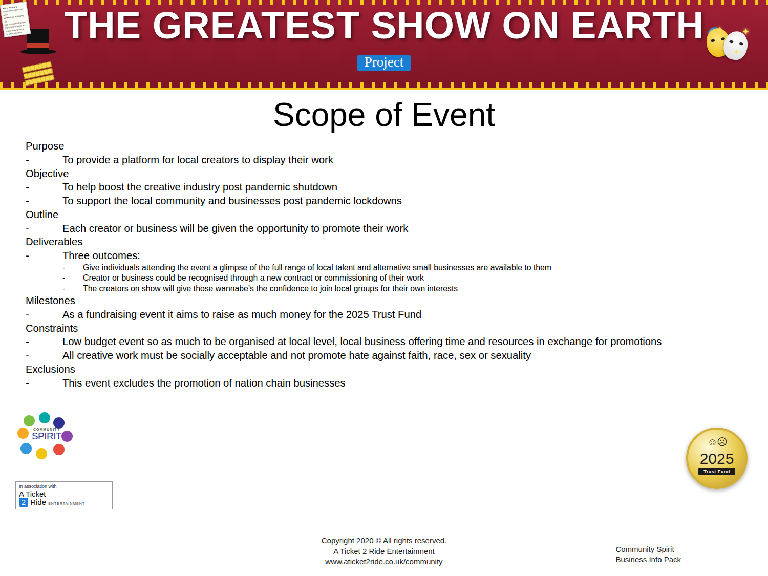Act 1 - Scene 1 Lorem ipsum dolor sit amet
consectetur adipiscing elit
sed do eiusmod tempor
incididunt ut labore et
dolore magna aliqua
Ut enim ad minim veniam
quis nostrud exercitation
The Greatest Show on Earth
Project
✦ ✦ ✦
Scope of Event
Purpose
To provide a platform for local creators to display their work
Objective
To help boost the creative industry post pandemic shutdown
To support the local community and businesses post pandemic lockdowns
Outline
Each creator or business will be given the opportunity to promote their work
Deliverables
Three outcomes:
Give individuals attending the event a glimpse of the full range of local talent and alternative small businesses are available to them
Creator or business could be recognised through a new contract or commissioning of their work
The creators on show will give those wannabe’s the confidence to join local groups for their own interests
Milestones
As a fundraising event it aims to raise as much money for the 2025 Trust Fund
Constraints
Low budget event so as much to be organised at local level, local business offering time and resources in exchange for promotions
All creative work must be socially acceptable and not promote hate against faith, race, sex or sexuality
Exclusions
This event excludes the promotion of nation chain businesses
COMMUNITY
SPIRIT
In association with
A Ticket
2 Ride Entertainment
☺☹
2025
Trust Fund
Copyright 2020 © All rights reserved.
A Ticket 2 Ride Entertainment
www.aticket2ride.co.uk/community
Community Spirit
Business Info Pack